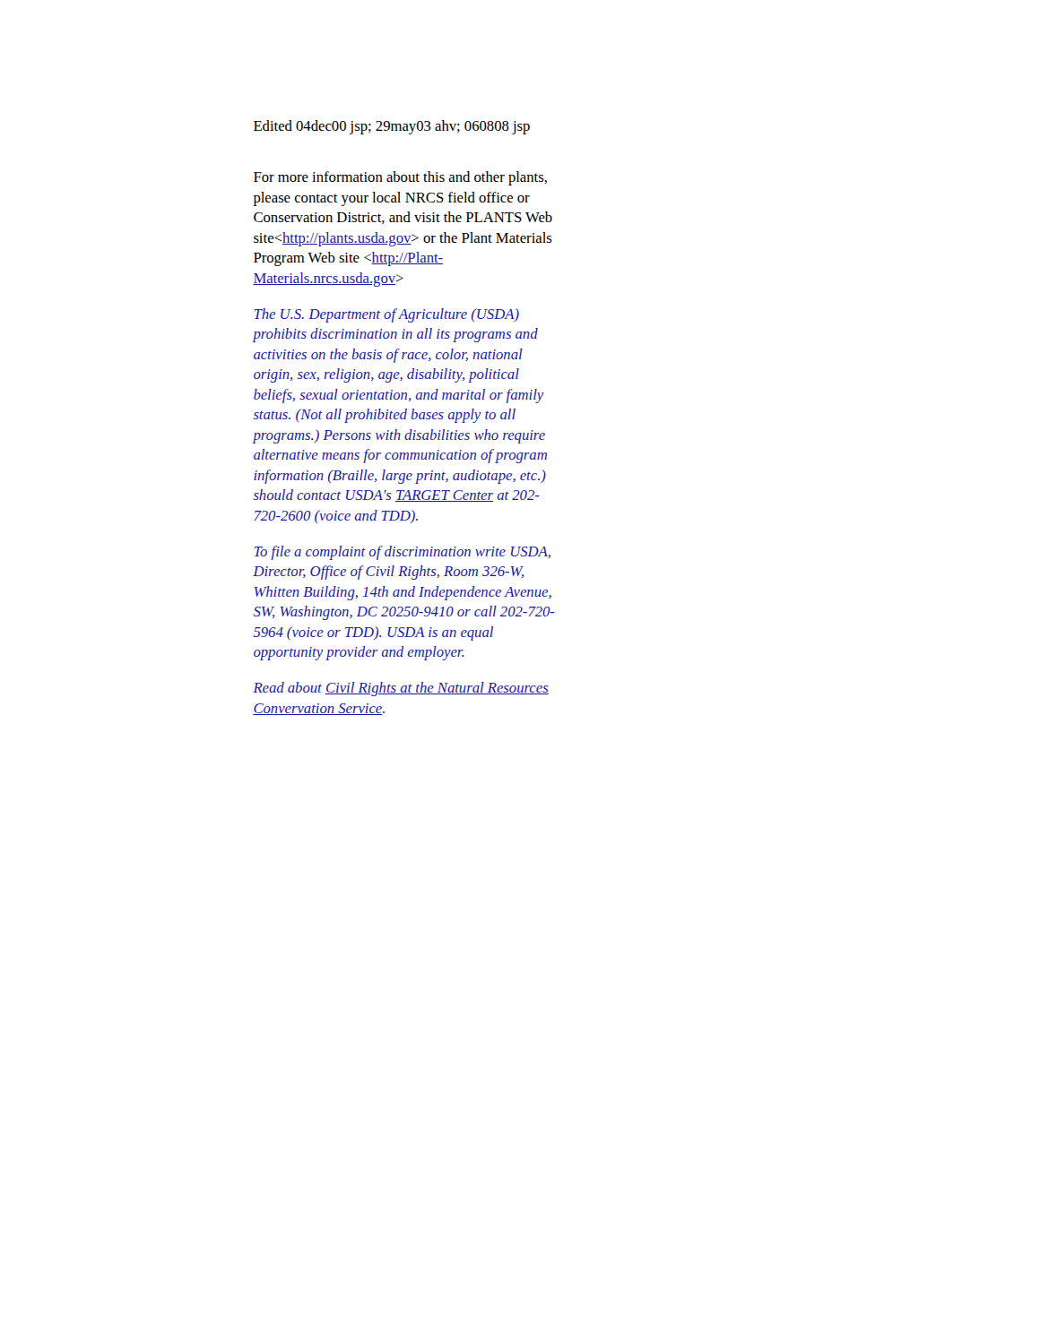Edited 04dec00 jsp; 29may03 ahv; 060808 jsp
For more information about this and other plants, please contact your local NRCS field office or Conservation District, and visit the PLANTS Web site<http://plants.usda.gov> or the Plant Materials Program Web site <http://Plant-Materials.nrcs.usda.gov>
The U.S. Department of Agriculture (USDA) prohibits discrimination in all its programs and activities on the basis of race, color, national origin, sex, religion, age, disability, political beliefs, sexual orientation, and marital or family status. (Not all prohibited bases apply to all programs.) Persons with disabilities who require alternative means for communication of program information (Braille, large print, audiotape, etc.) should contact USDA's TARGET Center at 202-720-2600 (voice and TDD).
To file a complaint of discrimination write USDA, Director, Office of Civil Rights, Room 326-W, Whitten Building, 14th and Independence Avenue, SW, Washington, DC 20250-9410 or call 202-720-5964 (voice or TDD). USDA is an equal opportunity provider and employer.
Read about Civil Rights at the Natural Resources Convervation Service.